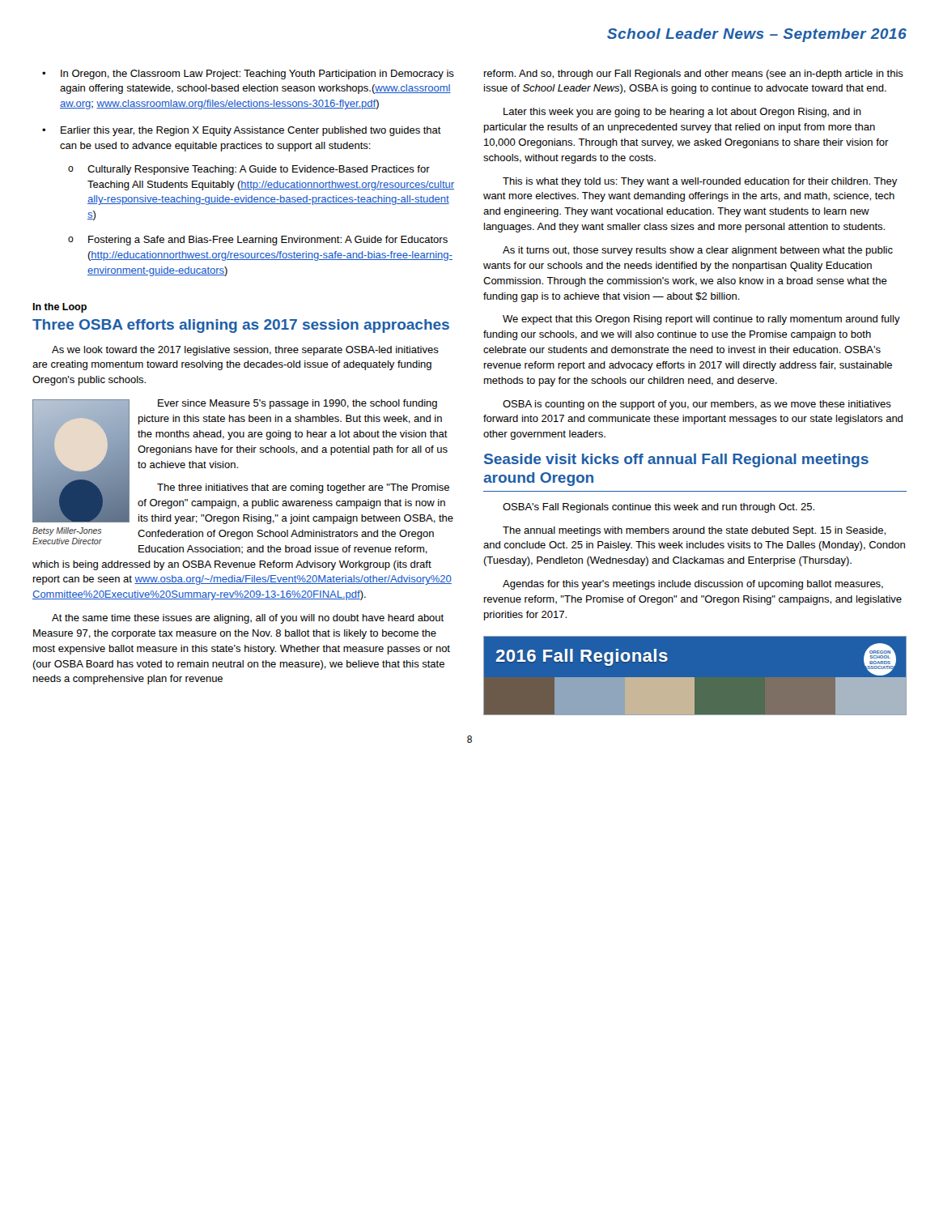School Leader News – September 2016
In Oregon, the Classroom Law Project: Teaching Youth Participation in Democracy is again offering statewide, school-based election season workshops.(www.classroomlaw.org; www.classroomlaw.org/files/elections-lessons-3016-flyer.pdf)
Earlier this year, the Region X Equity Assistance Center published two guides that can be used to advance equitable practices to support all students:
Culturally Responsive Teaching: A Guide to Evidence-Based Practices for Teaching All Students Equitably (http://educationnorthwest.org/resources/culturally-responsive-teaching-guide-evidence-based-practices-teaching-all-students)
Fostering a Safe and Bias-Free Learning Environment: A Guide for Educators (http://educationnorthwest.org/resources/fostering-safe-and-bias-free-learning-environment-guide-educators)
In the Loop
Three OSBA efforts aligning as 2017 session approaches
As we look toward the 2017 legislative session, three separate OSBA-led initiatives are creating momentum toward resolving the decades-old issue of adequately funding Oregon's public schools.
Betsy Miller-Jones
Executive Director
Ever since Measure 5's passage in 1990, the school funding picture in this state has been in a shambles. But this week, and in the months ahead, you are going to hear a lot about the vision that Oregonians have for their schools, and a potential path for all of us to achieve that vision.
The three initiatives that are coming together are "The Promise of Oregon" campaign, a public awareness campaign that is now in its third year; "Oregon Rising," a joint campaign between OSBA, the Confederation of Oregon School Administrators and the Oregon Education Association; and the broad issue of revenue reform, which is being addressed by an OSBA Revenue Reform Advisory Workgroup (its draft report can be seen at www.osba.org/~/media/Files/Event%20Materials/other/Advisory%20Committee%20Executive%20Summary-rev%209-13-16%20FINAL.pdf).
At the same time these issues are aligning, all of you will no doubt have heard about Measure 97, the corporate tax measure on the Nov. 8 ballot that is likely to become the most expensive ballot measure in this state's history. Whether that measure passes or not (our OSBA Board has voted to remain neutral on the measure), we believe that this state needs a comprehensive plan for revenue
reform. And so, through our Fall Regionals and other means (see an in-depth article in this issue of School Leader News), OSBA is going to continue to advocate toward that end.
Later this week you are going to be hearing a lot about Oregon Rising, and in particular the results of an unprecedented survey that relied on input from more than 10,000 Oregonians. Through that survey, we asked Oregonians to share their vision for schools, without regards to the costs.
This is what they told us: They want a well-rounded education for their children. They want more electives. They want demanding offerings in the arts, and math, science, tech and engineering. They want vocational education. They want students to learn new languages. And they want smaller class sizes and more personal attention to students.
As it turns out, those survey results show a clear alignment between what the public wants for our schools and the needs identified by the nonpartisan Quality Education Commission. Through the commission's work, we also know in a broad sense what the funding gap is to achieve that vision — about $2 billion.
We expect that this Oregon Rising report will continue to rally momentum around fully funding our schools, and we will also continue to use the Promise campaign to both celebrate our students and demonstrate the need to invest in their education. OSBA's revenue reform report and advocacy efforts in 2017 will directly address fair, sustainable methods to pay for the schools our children need, and deserve.
OSBA is counting on the support of you, our members, as we move these initiatives forward into 2017 and communicate these important messages to our state legislators and other government leaders.
Seaside visit kicks off annual Fall Regional meetings around Oregon
OSBA's Fall Regionals continue this week and run through Oct. 25.
The annual meetings with members around the state debuted Sept. 15 in Seaside, and conclude Oct. 25 in Paisley. This week includes visits to The Dalles (Monday), Condon (Tuesday), Pendleton (Wednesday) and Clackamas and Enterprise (Thursday).
Agendas for this year's meetings include discussion of upcoming ballot measures, revenue reform, "The Promise of Oregon" and "Oregon Rising" campaigns, and legislative priorities for 2017.
2016 Fall Regionals
OREGON
SCHOOL
BOARDS
ASSOCIATION
8